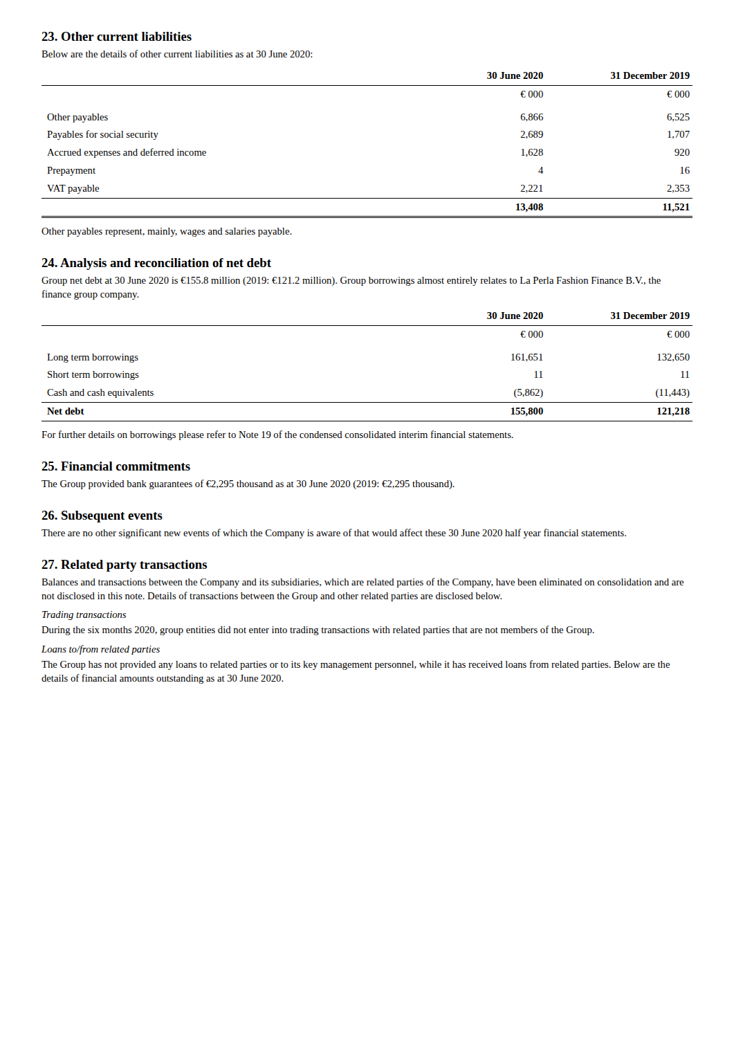23. Other current liabilities
Below are the details of other current liabilities as at 30 June 2020:
| | 30 June 2020 | 31 December 2019 |
| --- | --- | --- |
| | € 000 | € 000 |
| Other payables | 6,866 | 6,525 |
| Payables for social security | 2,689 | 1,707 |
| Accrued expenses and deferred income | 1,628 | 920 |
| Prepayment | 4 | 16 |
| VAT payable | 2,221 | 2,353 |
| | 13,408 | 11,521 |
Other payables represent, mainly, wages and salaries payable.
24. Analysis and reconciliation of net debt
Group net debt at 30 June 2020 is €155.8 million (2019: €121.2 million). Group borrowings almost entirely relates to La Perla Fashion Finance B.V., the finance group company.
| | 30 June 2020 | 31 December 2019 |
| --- | --- | --- |
| | € 000 | € 000 |
| Long term borrowings | 161,651 | 132,650 |
| Short term borrowings | 11 | 11 |
| Cash and cash equivalents | (5,862) | (11,443) |
| Net debt | 155,800 | 121,218 |
For further details on borrowings please refer to Note 19 of the condensed consolidated interim financial statements.
25. Financial commitments
The Group provided bank guarantees of €2,295 thousand as at 30 June 2020 (2019: €2,295 thousand).
26. Subsequent events
There are no other significant new events of which the Company is aware of that would affect these 30 June 2020 half year financial statements.
27. Related party transactions
Balances and transactions between the Company and its subsidiaries, which are related parties of the Company, have been eliminated on consolidation and are not disclosed in this note. Details of transactions between the Group and other related parties are disclosed below.
Trading transactions
During the six months 2020, group entities did not enter into trading transactions with related parties that are not members of the Group.
Loans to/from related parties
The Group has not provided any loans to related parties or to its key management personnel, while it has received loans from related parties. Below are the details of financial amounts outstanding as at 30 June 2020.